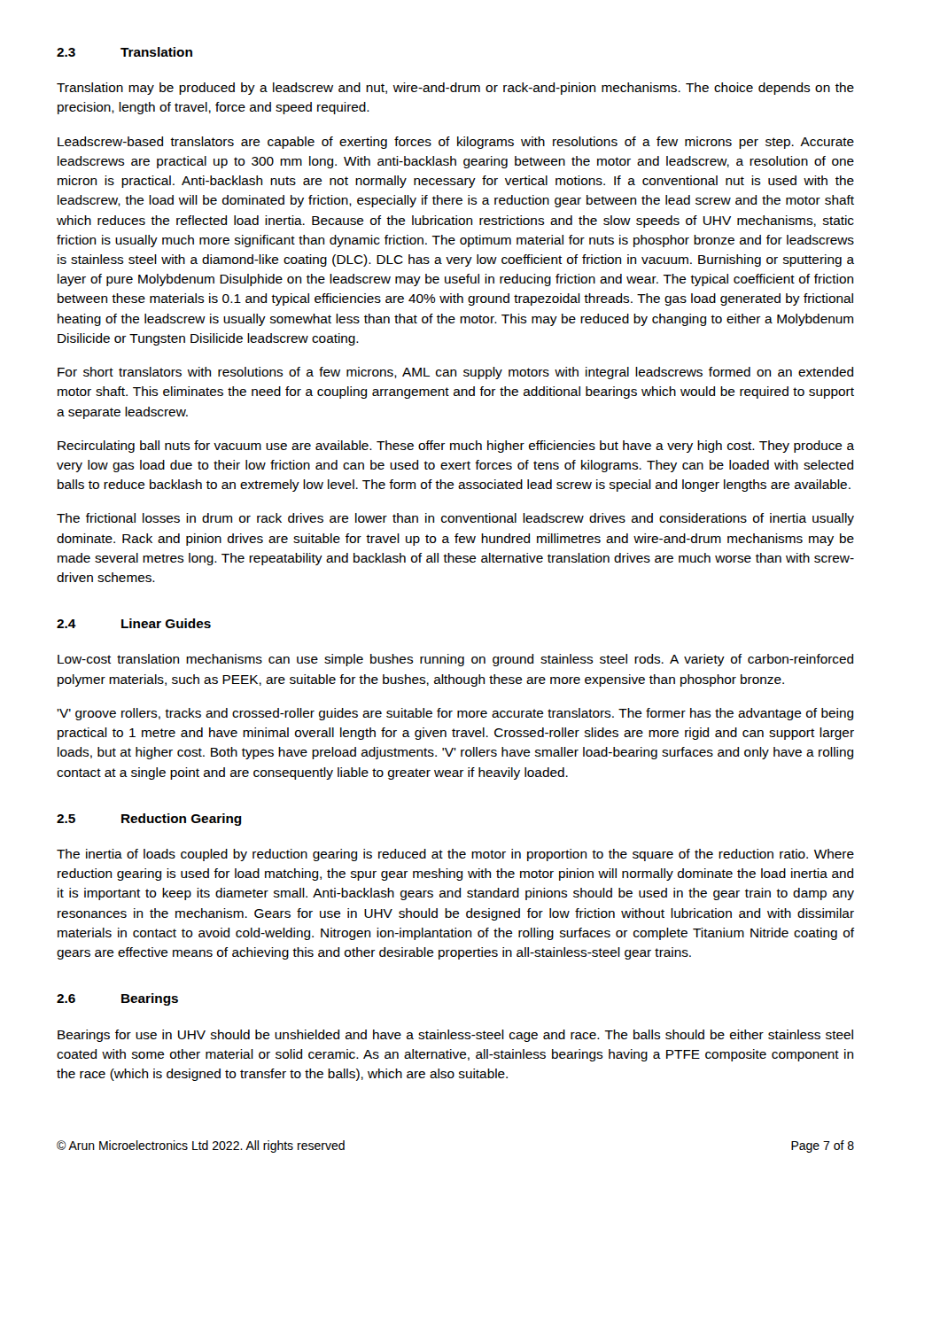2.3 Translation
Translation may be produced by a leadscrew and nut, wire-and-drum or rack-and-pinion mechanisms. The choice depends on the precision, length of travel, force and speed required.
Leadscrew-based translators are capable of exerting forces of kilograms with resolutions of a few microns per step. Accurate leadscrews are practical up to 300 mm long. With anti-backlash gearing between the motor and leadscrew, a resolution of one micron is practical. Anti-backlash nuts are not normally necessary for vertical motions. If a conventional nut is used with the leadscrew, the load will be dominated by friction, especially if there is a reduction gear between the lead screw and the motor shaft which reduces the reflected load inertia. Because of the lubrication restrictions and the slow speeds of UHV mechanisms, static friction is usually much more significant than dynamic friction. The optimum material for nuts is phosphor bronze and for leadscrews is stainless steel with a diamond-like coating (DLC). DLC has a very low coefficient of friction in vacuum. Burnishing or sputtering a layer of pure Molybdenum Disulphide on the leadscrew may be useful in reducing friction and wear. The typical coefficient of friction between these materials is 0.1 and typical efficiencies are 40% with ground trapezoidal threads. The gas load generated by frictional heating of the leadscrew is usually somewhat less than that of the motor. This may be reduced by changing to either a Molybdenum Disilicide or Tungsten Disilicide leadscrew coating.
For short translators with resolutions of a few microns, AML can supply motors with integral leadscrews formed on an extended motor shaft. This eliminates the need for a coupling arrangement and for the additional bearings which would be required to support a separate leadscrew.
Recirculating ball nuts for vacuum use are available. These offer much higher efficiencies but have a very high cost. They produce a very low gas load due to their low friction and can be used to exert forces of tens of kilograms. They can be loaded with selected balls to reduce backlash to an extremely low level. The form of the associated lead screw is special and longer lengths are available.
The frictional losses in drum or rack drives are lower than in conventional leadscrew drives and considerations of inertia usually dominate. Rack and pinion drives are suitable for travel up to a few hundred millimetres and wire-and-drum mechanisms may be made several metres long. The repeatability and backlash of all these alternative translation drives are much worse than with screw-driven schemes.
2.4 Linear Guides
Low-cost translation mechanisms can use simple bushes running on ground stainless steel rods. A variety of carbon-reinforced polymer materials, such as PEEK, are suitable for the bushes, although these are more expensive than phosphor bronze.
'V' groove rollers, tracks and crossed-roller guides are suitable for more accurate translators. The former has the advantage of being practical to 1 metre and have minimal overall length for a given travel. Crossed-roller slides are more rigid and can support larger loads, but at higher cost. Both types have preload adjustments. 'V' rollers have smaller load-bearing surfaces and only have a rolling contact at a single point and are consequently liable to greater wear if heavily loaded.
2.5 Reduction Gearing
The inertia of loads coupled by reduction gearing is reduced at the motor in proportion to the square of the reduction ratio. Where reduction gearing is used for load matching, the spur gear meshing with the motor pinion will normally dominate the load inertia and it is important to keep its diameter small. Anti-backlash gears and standard pinions should be used in the gear train to damp any resonances in the mechanism. Gears for use in UHV should be designed for low friction without lubrication and with dissimilar materials in contact to avoid cold-welding. Nitrogen ion-implantation of the rolling surfaces or complete Titanium Nitride coating of gears are effective means of achieving this and other desirable properties in all-stainless-steel gear trains.
2.6 Bearings
Bearings for use in UHV should be unshielded and have a stainless-steel cage and race. The balls should be either stainless steel coated with some other material or solid ceramic. As an alternative, all-stainless bearings having a PTFE composite component in the race (which is designed to transfer to the balls), which are also suitable.
© Arun Microelectronics Ltd 2022. All rights reserved Page 7 of 8